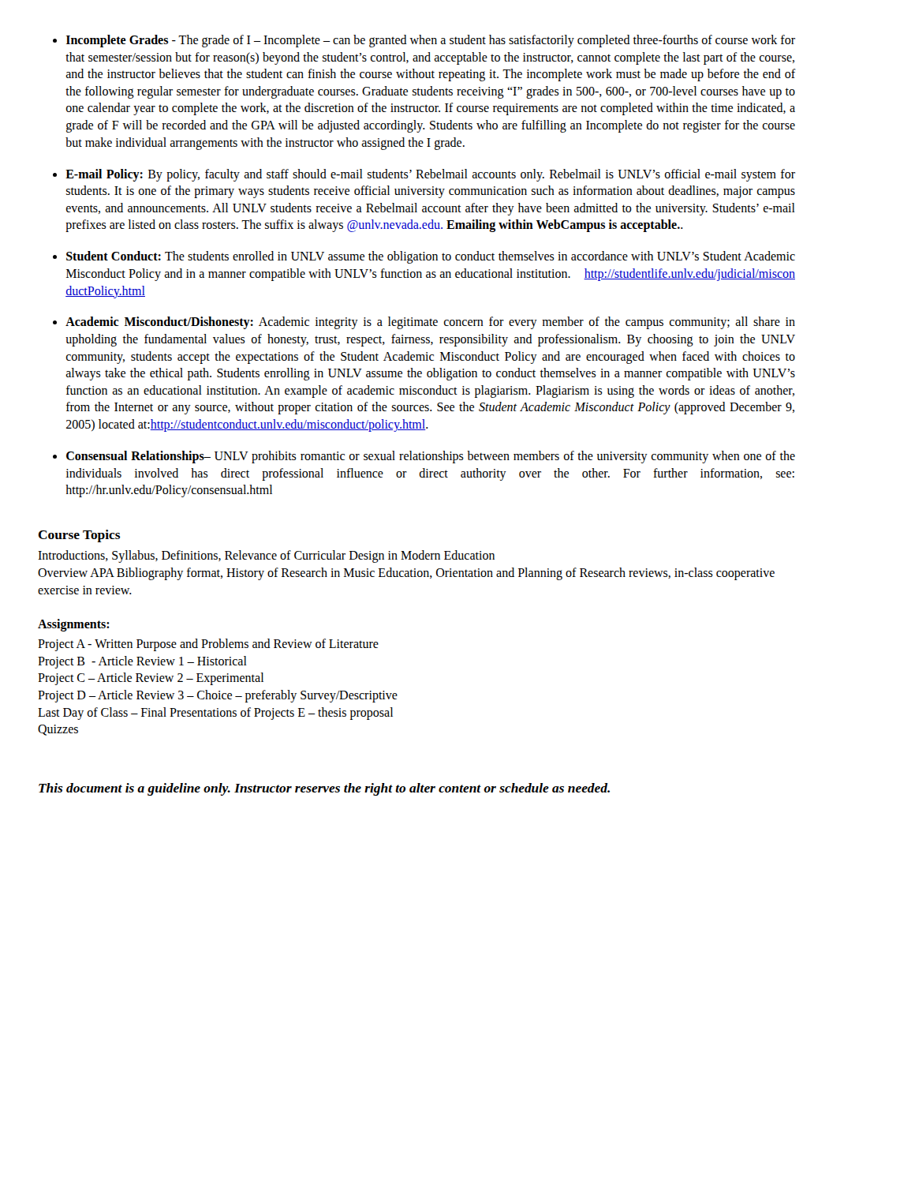Incomplete Grades - The grade of I – Incomplete – can be granted when a student has satisfactorily completed three-fourths of course work for that semester/session but for reason(s) beyond the student’s control, and acceptable to the instructor, cannot complete the last part of the course, and the instructor believes that the student can finish the course without repeating it. The incomplete work must be made up before the end of the following regular semester for undergraduate courses. Graduate students receiving “I” grades in 500-, 600-, or 700-level courses have up to one calendar year to complete the work, at the discretion of the instructor. If course requirements are not completed within the time indicated, a grade of F will be recorded and the GPA will be adjusted accordingly. Students who are fulfilling an Incomplete do not register for the course but make individual arrangements with the instructor who assigned the I grade.
E-mail Policy: By policy, faculty and staff should e-mail students’ Rebelmail accounts only. Rebelmail is UNLV’s official e-mail system for students. It is one of the primary ways students receive official university communication such as information about deadlines, major campus events, and announcements. All UNLV students receive a Rebelmail account after they have been admitted to the university. Students’ e-mail prefixes are listed on class rosters. The suffix is always @unlv.nevada.edu. Emailing within WebCampus is acceptable..
Student Conduct: The students enrolled in UNLV assume the obligation to conduct themselves in accordance with UNLV’s Student Academic Misconduct Policy and in a manner compatible with UNLV’s function as an educational institution. http://studentlife.unlv.edu/judicial/misconductPolicy.html
Academic Misconduct/Dishonesty: Academic integrity is a legitimate concern for every member of the campus community; all share in upholding the fundamental values of honesty, trust, respect, fairness, responsibility and professionalism. By choosing to join the UNLV community, students accept the expectations of the Student Academic Misconduct Policy and are encouraged when faced with choices to always take the ethical path. Students enrolling in UNLV assume the obligation to conduct themselves in a manner compatible with UNLV’s function as an educational institution. An example of academic misconduct is plagiarism. Plagiarism is using the words or ideas of another, from the Internet or any source, without proper citation of the sources. See the Student Academic Misconduct Policy (approved December 9, 2005) located at:http://studentconduct.unlv.edu/misconduct/policy.html.
Consensual Relationships– UNLV prohibits romantic or sexual relationships between members of the university community when one of the individuals involved has direct professional influence or direct authority over the other. For further information, see: http://hr.unlv.edu/Policy/consensual.html
Course Topics
Introductions, Syllabus, Definitions, Relevance of Curricular Design in Modern Education
Overview APA Bibliography format, History of Research in Music Education, Orientation and Planning of Research reviews, in-class cooperative exercise in review.
Assignments:
Project A - Written Purpose and Problems and Review of Literature
Project B - Article Review 1 – Historical
Project C – Article Review 2 – Experimental
Project D – Article Review 3 – Choice – preferably Survey/Descriptive
Last Day of Class – Final Presentations of Projects E – thesis proposal
Quizzes
This document is a guideline only. Instructor reserves the right to alter content or schedule as needed.